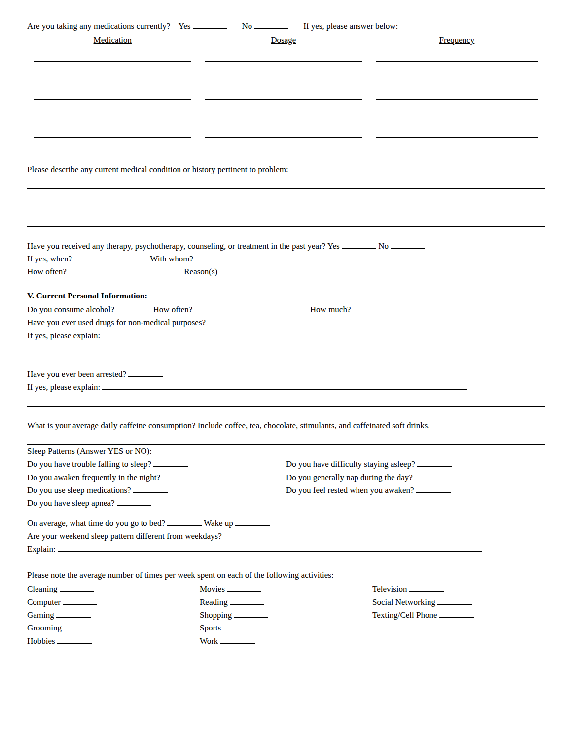Are you taking any medications currently? Yes No If yes, please answer below:
| Medication | Dosage | Frequency |
| --- | --- | --- |
Please describe any current medical condition or history pertinent to problem:
Have you received any therapy, psychotherapy, counseling, or treatment in the past year? Yes No
If yes, when? With whom?
How often? Reason(s)
V. Current Personal Information:
Do you consume alcohol? How often? How much?
Have you ever used drugs for non-medical purposes?
If yes, please explain:
Have you ever been arrested?
If yes, please explain:
What is your average daily caffeine consumption? Include coffee, tea, chocolate, stimulants, and caffeinated soft drinks.
Sleep Patterns (Answer YES or NO):
| Do you have trouble falling to sleep? | Do you have difficulty staying asleep? |
| Do you awaken frequently in the night? | Do you generally nap during the day? |
| Do you use sleep medications? | Do you feel rested when you awaken? |
| Do you have sleep apnea? |
On average, what time do you go to bed? Wake up
Are your weekend sleep pattern different from weekdays?
Explain:
Please note the average number of times per week spent on each of the following activities:
| Cleaning | Movies | Television |
| Computer | Reading | Social Networking |
| Gaming | Shopping | Texting/Cell Phone |
| Grooming | Sports | |
| Hobbies | Work | |